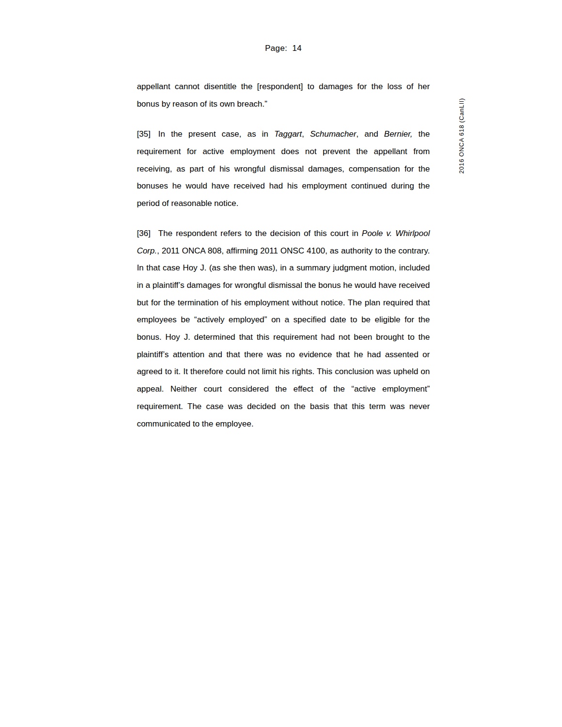Page: 14
2016 ONCA 618 (CanLII)
appellant cannot disentitle the [respondent] to damages for the loss of her bonus by reason of its own breach.”
[35] In the present case, as in Taggart, Schumacher, and Bernier, the requirement for active employment does not prevent the appellant from receiving, as part of his wrongful dismissal damages, compensation for the bonuses he would have received had his employment continued during the period of reasonable notice.
[36] The respondent refers to the decision of this court in Poole v. Whirlpool Corp., 2011 ONCA 808, affirming 2011 ONSC 4100, as authority to the contrary. In that case Hoy J. (as she then was), in a summary judgment motion, included in a plaintiff’s damages for wrongful dismissal the bonus he would have received but for the termination of his employment without notice. The plan required that employees be “actively employed” on a specified date to be eligible for the bonus. Hoy J. determined that this requirement had not been brought to the plaintiff’s attention and that there was no evidence that he had assented or agreed to it. It therefore could not limit his rights. This conclusion was upheld on appeal. Neither court considered the effect of the “active employment” requirement. The case was decided on the basis that this term was never communicated to the employee.